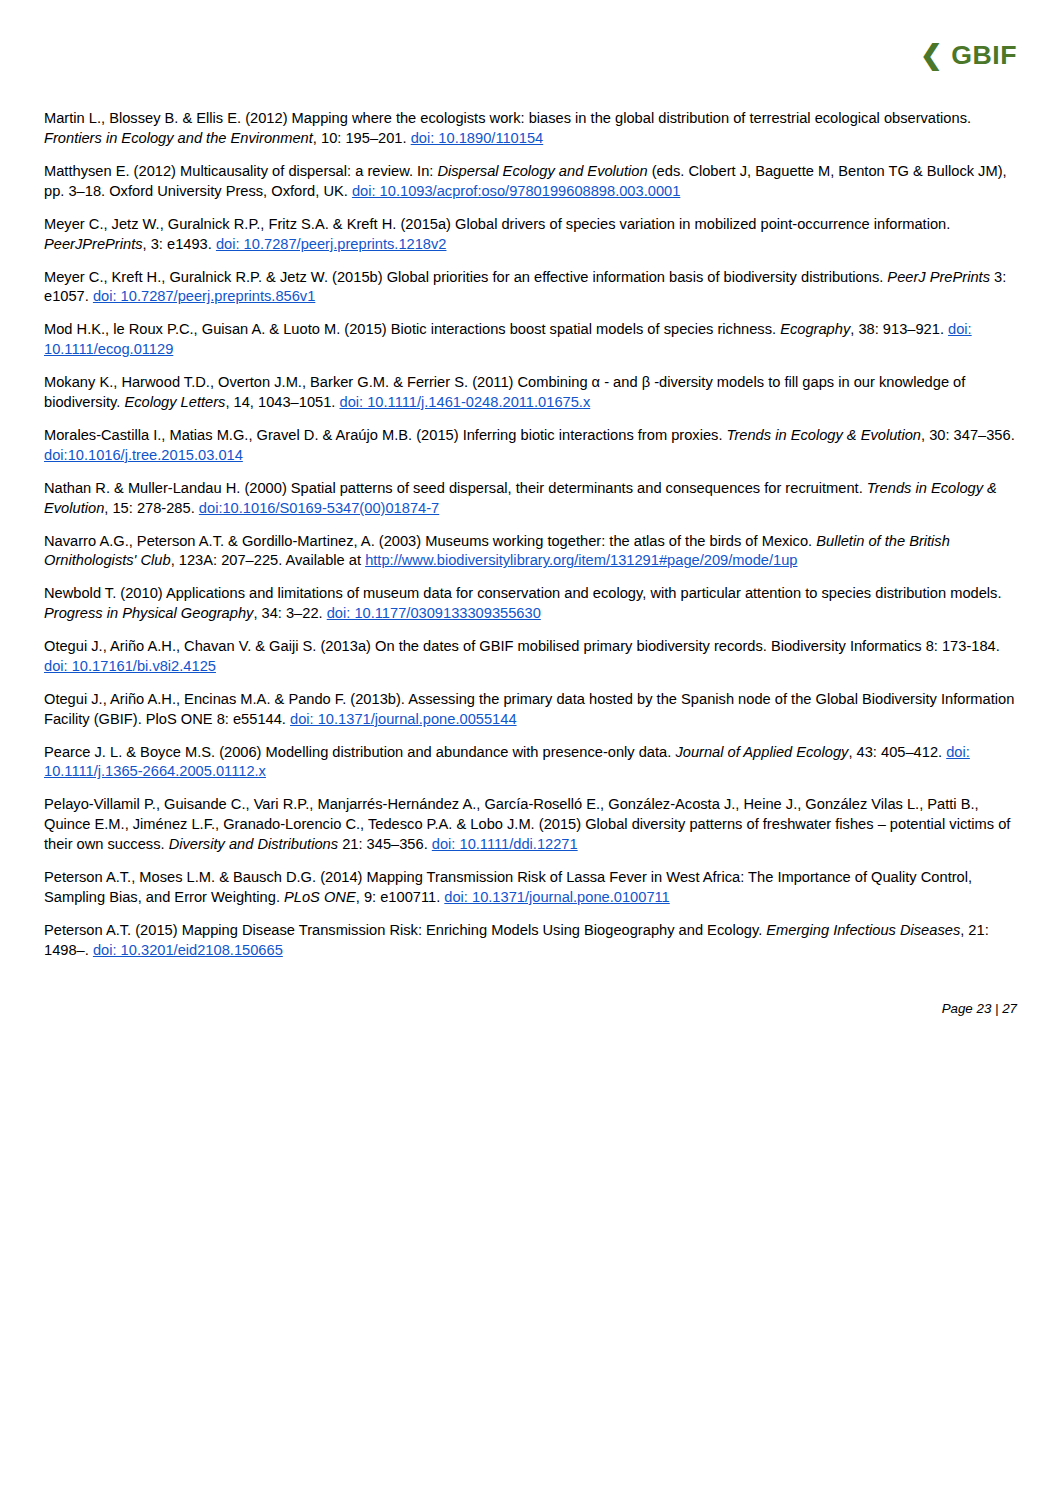❮ GBIF
Martin L., Blossey B. & Ellis E. (2012) Mapping where the ecologists work: biases in the global distribution of terrestrial ecological observations. Frontiers in Ecology and the Environment, 10: 195–201. doi: 10.1890/110154
Matthysen E. (2012) Multicausality of dispersal: a review. In: Dispersal Ecology and Evolution (eds. Clobert J, Baguette M, Benton TG & Bullock JM), pp. 3–18. Oxford University Press, Oxford, UK. doi: 10.1093/acprof:oso/9780199608898.003.0001
Meyer C., Jetz W., Guralnick R.P., Fritz S.A. & Kreft H. (2015a) Global drivers of species variation in mobilized point-occurrence information. PeerJPrePrints, 3: e1493. doi: 10.7287/peerj.preprints.1218v2
Meyer C., Kreft H., Guralnick R.P. & Jetz W. (2015b) Global priorities for an effective information basis of biodiversity distributions. PeerJ PrePrints 3: e1057. doi: 10.7287/peerj.preprints.856v1
Mod H.K., le Roux P.C., Guisan A. & Luoto M. (2015) Biotic interactions boost spatial models of species richness. Ecography, 38: 913–921. doi: 10.1111/ecog.01129
Mokany K., Harwood T.D., Overton J.M., Barker G.M. & Ferrier S. (2011) Combining α - and β -diversity models to fill gaps in our knowledge of biodiversity. Ecology Letters, 14, 1043–1051. doi: 10.1111/j.1461-0248.2011.01675.x
Morales-Castilla I., Matias M.G., Gravel D. & Araújo M.B. (2015) Inferring biotic interactions from proxies. Trends in Ecology & Evolution, 30: 347–356. doi:10.1016/j.tree.2015.03.014
Nathan R. & Muller-Landau H. (2000) Spatial patterns of seed dispersal, their determinants and consequences for recruitment. Trends in Ecology & Evolution, 15: 278-285. doi:10.1016/S0169-5347(00)01874-7
Navarro A.G., Peterson A.T. & Gordillo-Martinez, A. (2003) Museums working together: the atlas of the birds of Mexico. Bulletin of the British Ornithologists' Club, 123A: 207–225. Available at http://www.biodiversitylibrary.org/item/131291#page/209/mode/1up
Newbold T. (2010) Applications and limitations of museum data for conservation and ecology, with particular attention to species distribution models. Progress in Physical Geography, 34: 3–22. doi: 10.1177/0309133309355630
Otegui J., Ariño A.H., Chavan V. & Gaiji S. (2013a) On the dates of GBIF mobilised primary biodiversity records. Biodiversity Informatics 8: 173-184. doi: 10.17161/bi.v8i2.4125
Otegui J., Ariño A.H., Encinas M.A. & Pando F. (2013b). Assessing the primary data hosted by the Spanish node of the Global Biodiversity Information Facility (GBIF). PloS ONE 8: e55144. doi: 10.1371/journal.pone.0055144
Pearce J. L. & Boyce M.S. (2006) Modelling distribution and abundance with presence-only data. Journal of Applied Ecology, 43: 405–412. doi: 10.1111/j.1365-2664.2005.01112.x
Pelayo-Villamil P., Guisande C., Vari R.P., Manjarrés-Hernández A., García-Roselló E., González-Acosta J., Heine J., González Vilas L., Patti B., Quince E.M., Jiménez L.F., Granado-Lorencio C., Tedesco P.A. & Lobo J.M. (2015) Global diversity patterns of freshwater fishes – potential victims of their own success. Diversity and Distributions 21: 345–356. doi: 10.1111/ddi.12271
Peterson A.T., Moses L.M. & Bausch D.G. (2014) Mapping Transmission Risk of Lassa Fever in West Africa: The Importance of Quality Control, Sampling Bias, and Error Weighting. PLoS ONE, 9: e100711. doi: 10.1371/journal.pone.0100711
Peterson A.T. (2015) Mapping Disease Transmission Risk: Enriching Models Using Biogeography and Ecology. Emerging Infectious Diseases, 21: 1498–. doi: 10.3201/eid2108.150665
Page 23 | 27